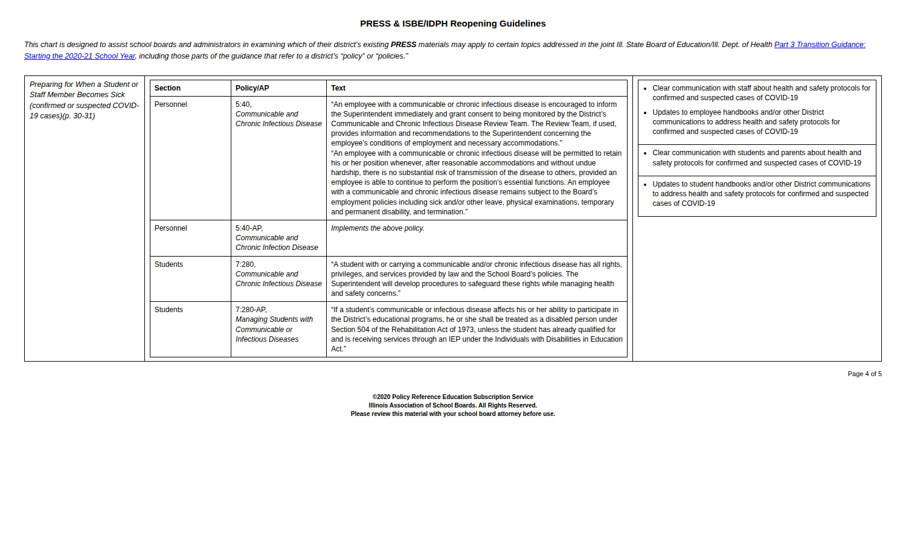PRESS & ISBE/IDPH Reopening Guidelines
This chart is designed to assist school boards and administrators in examining which of their district’s existing PRESS materials may apply to certain topics addressed in the joint Ill. State Board of Education/Ill. Dept. of Health Part 3 Transition Guidance: Starting the 2020-21 School Year, including those parts of the guidance that refer to a district’s “policy” or “policies.”
| Preparing for When a Student or Staff Member Becomes Sick (confirmed or suspected COVID-19 cases)(p. 30-31) | / Section / Policy/AP / Text / / --- / --- / --- / / Personnel / 5:40, Communicable and Chronic Infectious Disease / “An employee with a communicable or chronic infectious disease is encouraged to inform the Superintendent immediately and grant consent to being monitored by the District’s Communicable and Chronic Infectious Disease Review Team. The Review Team, if used, provides information and recommendations to the Superintendent concerning the employee’s conditions of employment and necessary accommodations.” “An employee with a communicable or chronic infectious disease will be permitted to retain his or her position whenever, after reasonable accommodations and without undue hardship, there is no substantial risk of transmission of the disease to others, provided an employee is able to continue to perform the position’s essential functions. An employee with a communicable and chronic infectious disease remains subject to the Board’s employment policies including sick and/or other leave, physical examinations, temporary and permanent disability, and termination.” / / Personnel / 5:40-AP, Communicable and Chronic Infection Disease / Implements the above policy. / / Students / 7:280, Communicable and Chronic Infectious Disease / “A student with or carrying a communicable and/or chronic infectious disease has all rights, privileges, and services provided by law and the School Board’s policies. The Superintendent will develop procedures to safeguard these rights while managing health and safety concerns.” / / Students / 7:280-AP, Managing Students with Communicable or Infectious Diseases / “If a student’s communicable or infectious disease affects his or her ability to participate in the District’s educational programs, he or she shall be treated as a disabled person under Section 504 of the Rehabilitation Act of 1973, unless the student has already qualified for and is receiving services through an IEP under the Individuals with Disabilities in Education Act.” / | / Clear communication with staff about health and safety protocols for confirmed and suspected cases of COVID-19 Updates to employee handbooks and/or other District communications to address health and safety protocols for confirmed and suspected cases of COVID-19 / / Clear communication with students and parents about health and safety protocols for confirmed and suspected cases of COVID-19 / / Updates to student handbooks and/or other District communications to address health and safety protocols for confirmed and suspected cases of COVID-19 / |
Page 4 of 5
©2020 Policy Reference Education Subscription Service
Illinois Association of School Boards. All Rights Reserved.
Please review this material with your school board attorney before use.